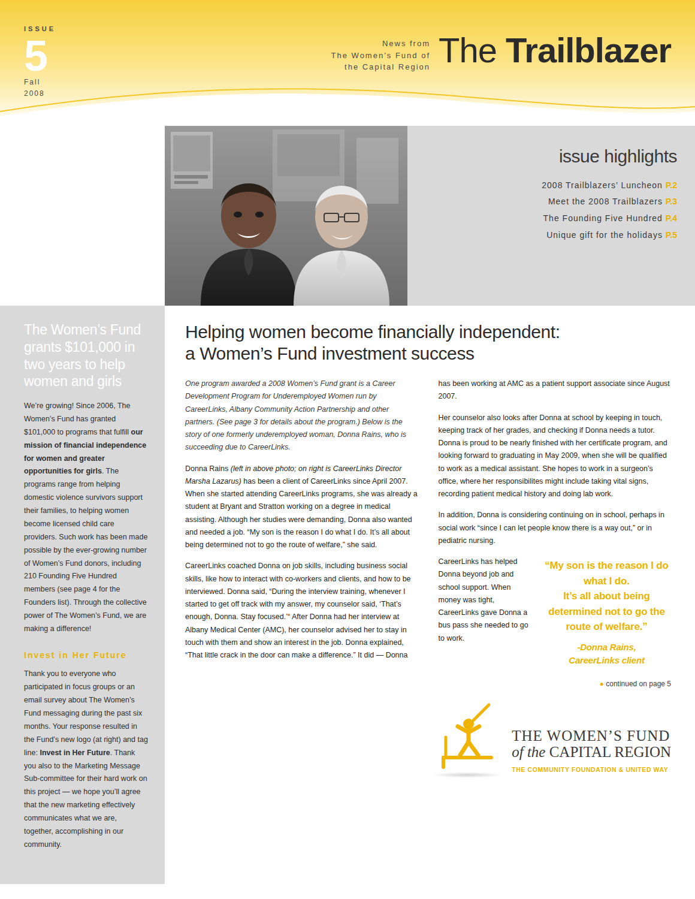ISSUE
5
Fall
2008
News from
The Women’s Fund of
the Capital Region
The Trailblazer
issue highlights
2008 Trailblazers’ Luncheon P.2
Meet the 2008 Trailblazers P.3
The Founding Five Hundred P.4
Unique gift for the holidays P.5
The Women’s Fund grants $101,000 in two years to help women and girls
We’re growing! Since 2006, The Women’s Fund has granted $101,000 to programs that fulfill our mission of financial independence for women and greater opportunities for girls. The programs range from helping domestic violence survivors support their families, to helping women become licensed child care providers. Such work has been made possible by the ever-growing number of Women’s Fund donors, including 210 Founding Five Hundred members (see page 4 for the Founders list). Through the collective power of The Women’s Fund, we are making a difference!
Invest in Her Future
Thank you to everyone who participated in focus groups or an email survey about The Women’s Fund messaging during the past six months. Your response resulted in the Fund’s new logo (at right) and tag line: Invest in Her Future. Thank you also to the Marketing Message Sub-committee for their hard work on this project — we hope you’ll agree that the new marketing effectively communicates what we are, together, accomplishing in our community.
Helping women become financially independent:
a Women’s Fund investment success
One program awarded a 2008 Women’s Fund grant is a Career Development Program for Underemployed Women run by CareerLinks, Albany Community Action Partnership and other partners. (See page 3 for details about the program.) Below is the story of one formerly underemployed woman, Donna Rains, who is succeeding due to CareerLinks.
Donna Rains (left in above photo; on right is CareerLinks Director Marsha Lazarus) has been a client of CareerLinks since April 2007. When she started attending CareerLinks programs, she was already a student at Bryant and Stratton working on a degree in medical assisting. Although her studies were demanding, Donna also wanted and needed a job. “My son is the reason I do what I do. It’s all about being determined not to go the route of welfare,” she said.
CareerLinks coached Donna on job skills, including business social skills, like how to interact with co-workers and clients, and how to be interviewed. Donna said, “During the interview training, whenever I started to get off track with my answer, my counselor said, ‘That’s enough, Donna. Stay focused.’“ After Donna had her interview at Albany Medical Center (AMC), her counselor advised her to stay in touch with them and show an interest in the job. Donna explained, “That little crack in the door can make a difference.” It did — Donna has been working at AMC as a patient support associate since August 2007.
Her counselor also looks after Donna at school by keeping in touch, keeping track of her grades, and checking if Donna needs a tutor. Donna is proud to be nearly finished with her certificate program, and looking forward to graduating in May 2009, when she will be qualified to work as a medical assistant. She hopes to work in a surgeon’s office, where her responsibilites might include taking vital signs, recording patient medical history and doing lab work.
In addition, Donna is considering continuing on in school, perhaps in social work “since I can let people know there is a way out,” or in pediatric nursing.
“My son is the reason I do what I do.
It’s all about being determined not to go the route of welfare.” -Donna Rains,
CareerLinks client
CareerLinks has helped Donna beyond job and school support. When money was tight, CareerLinks gave Donna a bus pass she needed to go to work.
● continued on page 5
THE WOMEN’S FUND
of the CAPITAL REGION
THE COMMUNITY FOUNDATION & UNITED WAY